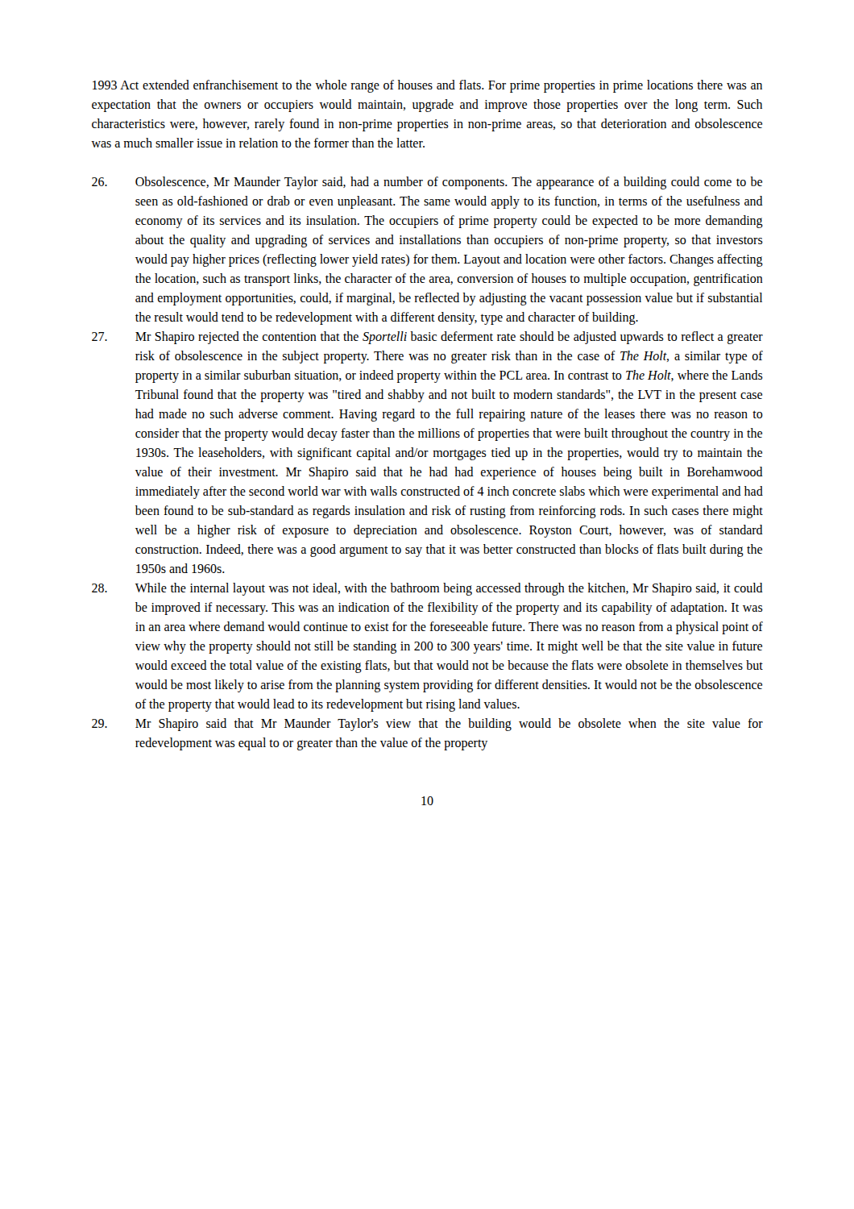1993 Act extended enfranchisement to the whole range of houses and flats. For prime properties in prime locations there was an expectation that the owners or occupiers would maintain, upgrade and improve those properties over the long term. Such characteristics were, however, rarely found in non-prime properties in non-prime areas, so that deterioration and obsolescence was a much smaller issue in relation to the former than the latter.
26.
Obsolescence, Mr Maunder Taylor said, had a number of components. The appearance of a building could come to be seen as old-fashioned or drab or even unpleasant. The same would apply to its function, in terms of the usefulness and economy of its services and its insulation. The occupiers of prime property could be expected to be more demanding about the quality and upgrading of services and installations than occupiers of non-prime property, so that investors would pay higher prices (reflecting lower yield rates) for them. Layout and location were other factors. Changes affecting the location, such as transport links, the character of the area, conversion of houses to multiple occupation, gentrification and employment opportunities, could, if marginal, be reflected by adjusting the vacant possession value but if substantial the result would tend to be redevelopment with a different density, type and character of building.
27.
Mr Shapiro rejected the contention that the Sportelli basic deferment rate should be adjusted upwards to reflect a greater risk of obsolescence in the subject property. There was no greater risk than in the case of The Holt, a similar type of property in a similar suburban situation, or indeed property within the PCL area. In contrast to The Holt, where the Lands Tribunal found that the property was "tired and shabby and not built to modern standards", the LVT in the present case had made no such adverse comment. Having regard to the full repairing nature of the leases there was no reason to consider that the property would decay faster than the millions of properties that were built throughout the country in the 1930s. The leaseholders, with significant capital and/or mortgages tied up in the properties, would try to maintain the value of their investment. Mr Shapiro said that he had had experience of houses being built in Borehamwood immediately after the second world war with walls constructed of 4 inch concrete slabs which were experimental and had been found to be sub-standard as regards insulation and risk of rusting from reinforcing rods. In such cases there might well be a higher risk of exposure to depreciation and obsolescence. Royston Court, however, was of standard construction. Indeed, there was a good argument to say that it was better constructed than blocks of flats built during the 1950s and 1960s.
28.
While the internal layout was not ideal, with the bathroom being accessed through the kitchen, Mr Shapiro said, it could be improved if necessary. This was an indication of the flexibility of the property and its capability of adaptation. It was in an area where demand would continue to exist for the foreseeable future. There was no reason from a physical point of view why the property should not still be standing in 200 to 300 years' time. It might well be that the site value in future would exceed the total value of the existing flats, but that would not be because the flats were obsolete in themselves but would be most likely to arise from the planning system providing for different densities. It would not be the obsolescence of the property that would lead to its redevelopment but rising land values.
29.
Mr Shapiro said that Mr Maunder Taylor's view that the building would be obsolete when the site value for redevelopment was equal to or greater than the value of the property
10